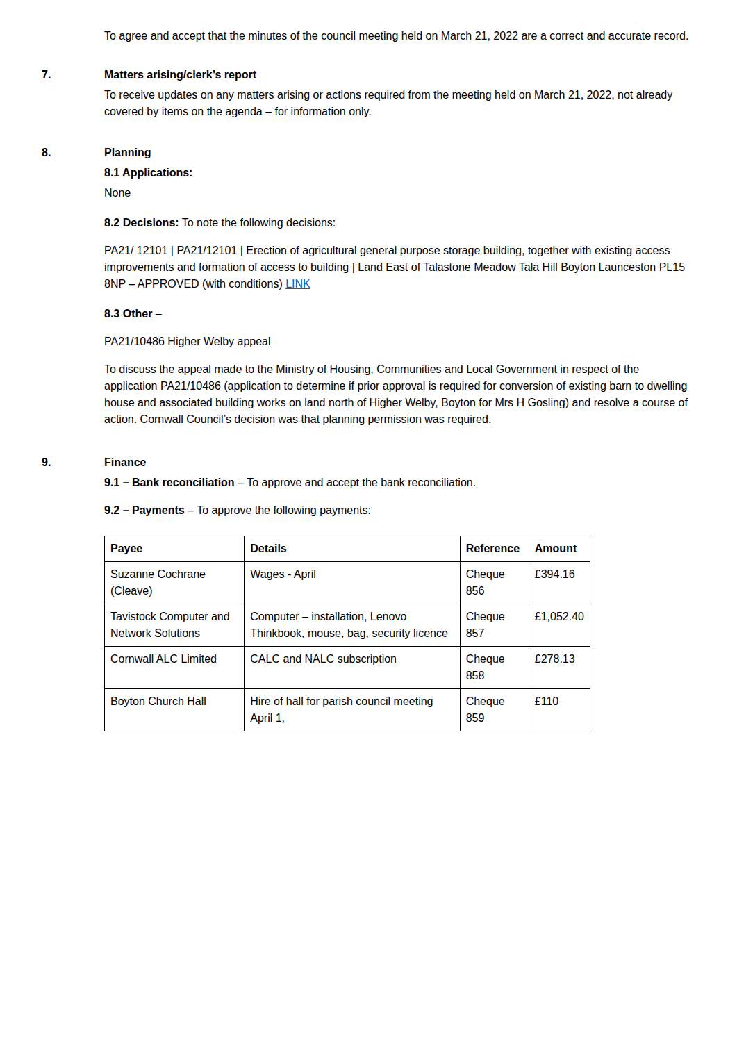To agree and accept that the minutes of the council meeting held on March 21, 2022 are a correct and accurate record.
7.
Matters arising/clerk’s report
To receive updates on any matters arising or actions required from the meeting held on March 21, 2022, not already covered by items on the agenda – for information only.
8.
Planning
8.1 Applications:
None
8.2 Decisions: To note the following decisions:
PA21/ 12101 | PA21/12101 | Erection of agricultural general purpose storage building, together with existing access improvements and formation of access to building | Land East of Talastone Meadow Tala Hill Boyton Launceston PL15 8NP – APPROVED (with conditions) LINK
8.3 Other –
PA21/10486 Higher Welby appeal
To discuss the appeal made to the Ministry of Housing, Communities and Local Government in respect of the application PA21/10486 (application to determine if prior approval is required for conversion of existing barn to dwelling house and associated building works on land north of Higher Welby, Boyton for Mrs H Gosling) and resolve a course of action. Cornwall Council’s decision was that planning permission was required.
9.
Finance
9.1 – Bank reconciliation – To approve and accept the bank reconciliation.
9.2 – Payments – To approve the following payments:
| Payee | Details | Reference | Amount |
| --- | --- | --- | --- |
| Suzanne Cochrane (Cleave) | Wages - April | Cheque 856 | £394.16 |
| Tavistock Computer and Network Solutions | Computer – installation, Lenovo Thinkbook, mouse, bag, security licence | Cheque 857 | £1,052.40 |
| Cornwall ALC Limited | CALC and NALC subscription | Cheque 858 | £278.13 |
| Boyton Church Hall | Hire of hall for parish council meeting April 1, | Cheque 859 | £110 |